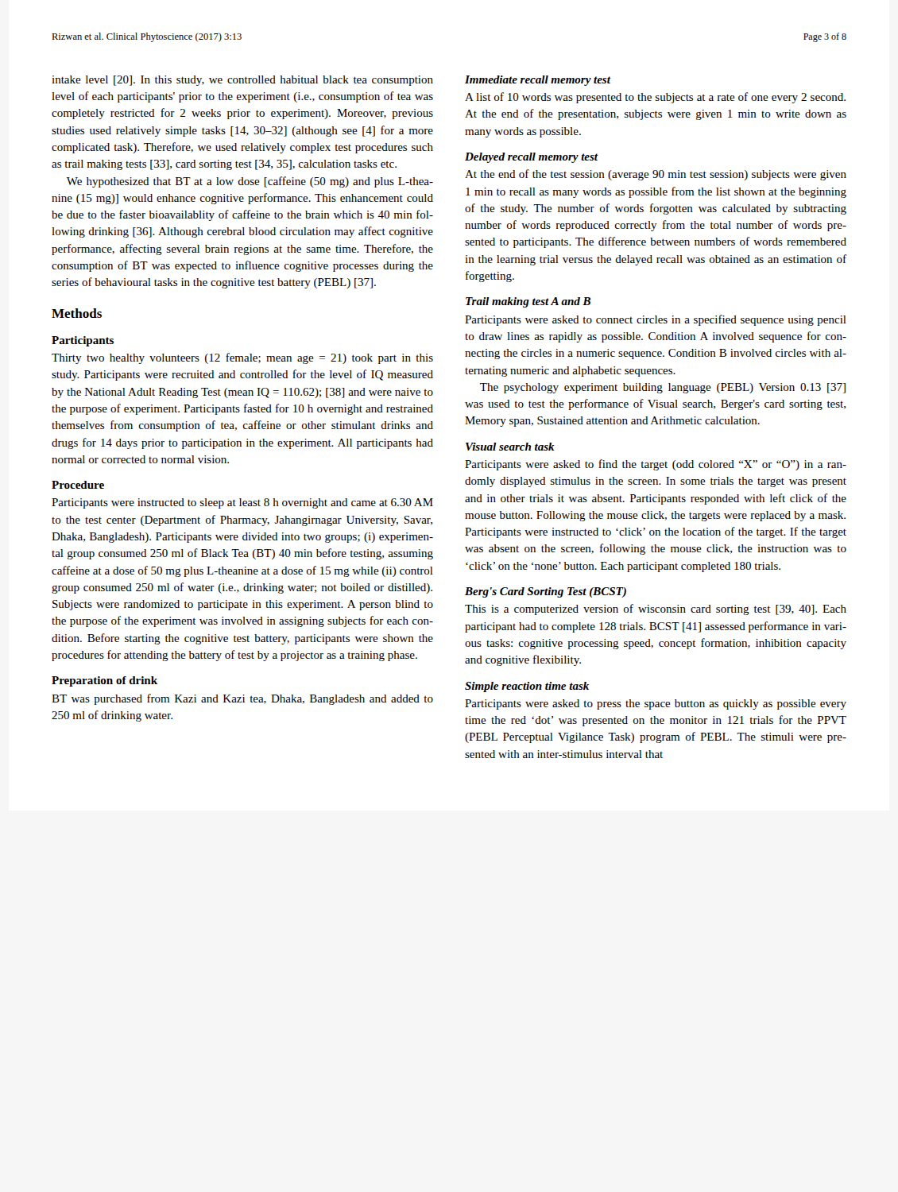Rizwan et al. Clinical Phytoscience (2017) 3:13 Page 3 of 8
intake level [20]. In this study, we controlled habitual black tea consumption level of each participants' prior to the experiment (i.e., consumption of tea was completely restricted for 2 weeks prior to experiment). Moreover, previous studies used relatively simple tasks [14, 30–32] (although see [4] for a more complicated task). Therefore, we used relatively complex test procedures such as trail making tests [33], card sorting test [34, 35], calculation tasks etc.
We hypothesized that BT at a low dose [caffeine (50 mg) and plus L-theanine (15 mg)] would enhance cognitive performance. This enhancement could be due to the faster bioavailablity of caffeine to the brain which is 40 min following drinking [36]. Although cerebral blood circulation may affect cognitive performance, affecting several brain regions at the same time. Therefore, the consumption of BT was expected to influence cognitive processes during the series of behavioural tasks in the cognitive test battery (PEBL) [37].
Methods
Participants
Thirty two healthy volunteers (12 female; mean age = 21) took part in this study. Participants were recruited and controlled for the level of IQ measured by the National Adult Reading Test (mean IQ = 110.62); [38] and were naive to the purpose of experiment. Participants fasted for 10 h overnight and restrained themselves from consumption of tea, caffeine or other stimulant drinks and drugs for 14 days prior to participation in the experiment. All participants had normal or corrected to normal vision.
Procedure
Participants were instructed to sleep at least 8 h overnight and came at 6.30 AM to the test center (Department of Pharmacy, Jahangirnagar University, Savar, Dhaka, Bangladesh). Participants were divided into two groups; (i) experimental group consumed 250 ml of Black Tea (BT) 40 min before testing, assuming caffeine at a dose of 50 mg plus L-theanine at a dose of 15 mg while (ii) control group consumed 250 ml of water (i.e., drinking water; not boiled or distilled). Subjects were randomized to participate in this experiment. A person blind to the purpose of the experiment was involved in assigning subjects for each condition. Before starting the cognitive test battery, participants were shown the procedures for attending the battery of test by a projector as a training phase.
Preparation of drink
BT was purchased from Kazi and Kazi tea, Dhaka, Bangladesh and added to 250 ml of drinking water.
Immediate recall memory test
A list of 10 words was presented to the subjects at a rate of one every 2 second. At the end of the presentation, subjects were given 1 min to write down as many words as possible.
Delayed recall memory test
At the end of the test session (average 90 min test session) subjects were given 1 min to recall as many words as possible from the list shown at the beginning of the study. The number of words forgotten was calculated by subtracting number of words reproduced correctly from the total number of words presented to participants. The difference between numbers of words remembered in the learning trial versus the delayed recall was obtained as an estimation of forgetting.
Trail making test A and B
Participants were asked to connect circles in a specified sequence using pencil to draw lines as rapidly as possible. Condition A involved sequence for connecting the circles in a numeric sequence. Condition B involved circles with alternating numeric and alphabetic sequences.
The psychology experiment building language (PEBL) Version 0.13 [37] was used to test the performance of Visual search, Berger's card sorting test, Memory span, Sustained attention and Arithmetic calculation.
Visual search task
Participants were asked to find the target (odd colored “X” or “O”) in a randomly displayed stimulus in the screen. In some trials the target was present and in other trials it was absent. Participants responded with left click of the mouse button. Following the mouse click, the targets were replaced by a mask. Participants were instructed to ‘click’ on the location of the target. If the target was absent on the screen, following the mouse click, the instruction was to ‘click’ on the ‘none’ button. Each participant completed 180 trials.
Berg's Card Sorting Test (BCST)
This is a computerized version of wisconsin card sorting test [39, 40]. Each participant had to complete 128 trials. BCST [41] assessed performance in various tasks: cognitive processing speed, concept formation, inhibition capacity and cognitive flexibility.
Simple reaction time task
Participants were asked to press the space button as quickly as possible every time the red ‘dot’ was presented on the monitor in 121 trials for the PPVT (PEBL Perceptual Vigilance Task) program of PEBL. The stimuli were presented with an inter-stimulus interval that